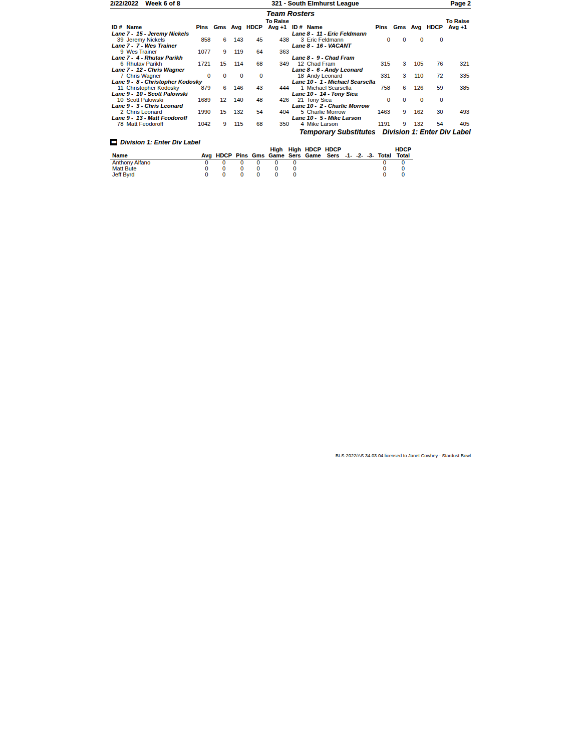2/22/2022 Week 6 of 8
321 - South Elmhurst League
Page 2
Team Rosters
| / ID # / Name / Pins / Gms / Avg / HDCP / To Raise Avg +1 / / --- / --- / --- / --- / --- / --- / --- / / Lane 7 - 15 - Jeremy Nickels / / 39 / Jeremy Nickels / 858 / 6 / 143 / 45 / 438 / / Lane 7 - 7 - Wes Trainer / / 9 / Wes Trainer / 1077 / 9 / 119 / 64 / 363 / / Lane 7 - 4 - Rhutav Parikh / / 6 / Rhutav Parikh / 1721 / 15 / 114 / 68 / 349 / / Lane 7 - 12 - Chris Wagner / / 7 / Chris Wagner / 0 / 0 / 0 / 0 / / / Lane 9 - 8 - Christopher Kodosky / / 11 / Christopher Kodosky / 879 / 6 / 146 / 43 / 444 / / Lane 9 - 10 - Scott Palowski / / 10 / Scott Palowski / 1689 / 12 / 140 / 48 / 426 / / Lane 9 - 3 - Chris Leonard / / 2 / Chris Leonard / 1990 / 15 / 132 / 54 / 404 / / Lane 9 - 13 - Matt Feodoroff / / 78 / Matt Feodoroff / 1042 / 9 / 115 / 68 / 350 / | / ID # / Name / Pins / Gms / Avg / HDCP / To Raise Avg +1 / / --- / --- / --- / --- / --- / --- / --- / / Lane 8 - 11 - Eric Feldmann / / 3 / Eric Feldmann / 0 / 0 / 0 / 0 / / / Lane 8 - 16 - VACANT / / Lane 8 - 9 - Chad Fram / / 12 / Chad Fram / 315 / 3 / 105 / 76 / 321 / / Lane 8 - 6 - Andy Leonard / / 18 / Andy Leonard / 331 / 3 / 110 / 72 / 335 / / Lane 10 - 1 - Michael Scarsella / / 1 / Michael Scarsella / 758 / 6 / 126 / 59 / 385 / / Lane 10 - 14 - Tony Sica / / 21 / Tony Sica / 0 / 0 / 0 / 0 / / / Lane 10 - 2 - Charlie Morrow / / 5 / Charlie Morrow / 1463 / 9 / 162 / 30 / 493 / / Lane 10 - 5 - Mike Larson / / 4 / Mike Larson / 1191 / 9 / 132 / 54 / 405 / |
Temporary Substitutes Division 1: Enter Div Label
■■Division 1: Enter Div Label
| Name | Avg | HDCP | Pins | Gms | High Game | High Sers | HDCP Game | HDCP Sers | -1- | -2- | -3- | Total | HDCP Total |
| --- | --- | --- | --- | --- | --- | --- | --- | --- | --- | --- | --- | --- | --- |
| Anthony Alfano | 0 | 0 | 0 | 0 | 0 | 0 | | | | | | 0 | 0 |
| Matt Bute | 0 | 0 | 0 | 0 | 0 | 0 | | | | | | 0 | 0 |
| Jeff Byrd | 0 | 0 | 0 | 0 | 0 | 0 | | | | | | 0 | 0 |
BLS-2022/AS 34.03.04 licensed to Janet Cowhey - Stardust Bowl